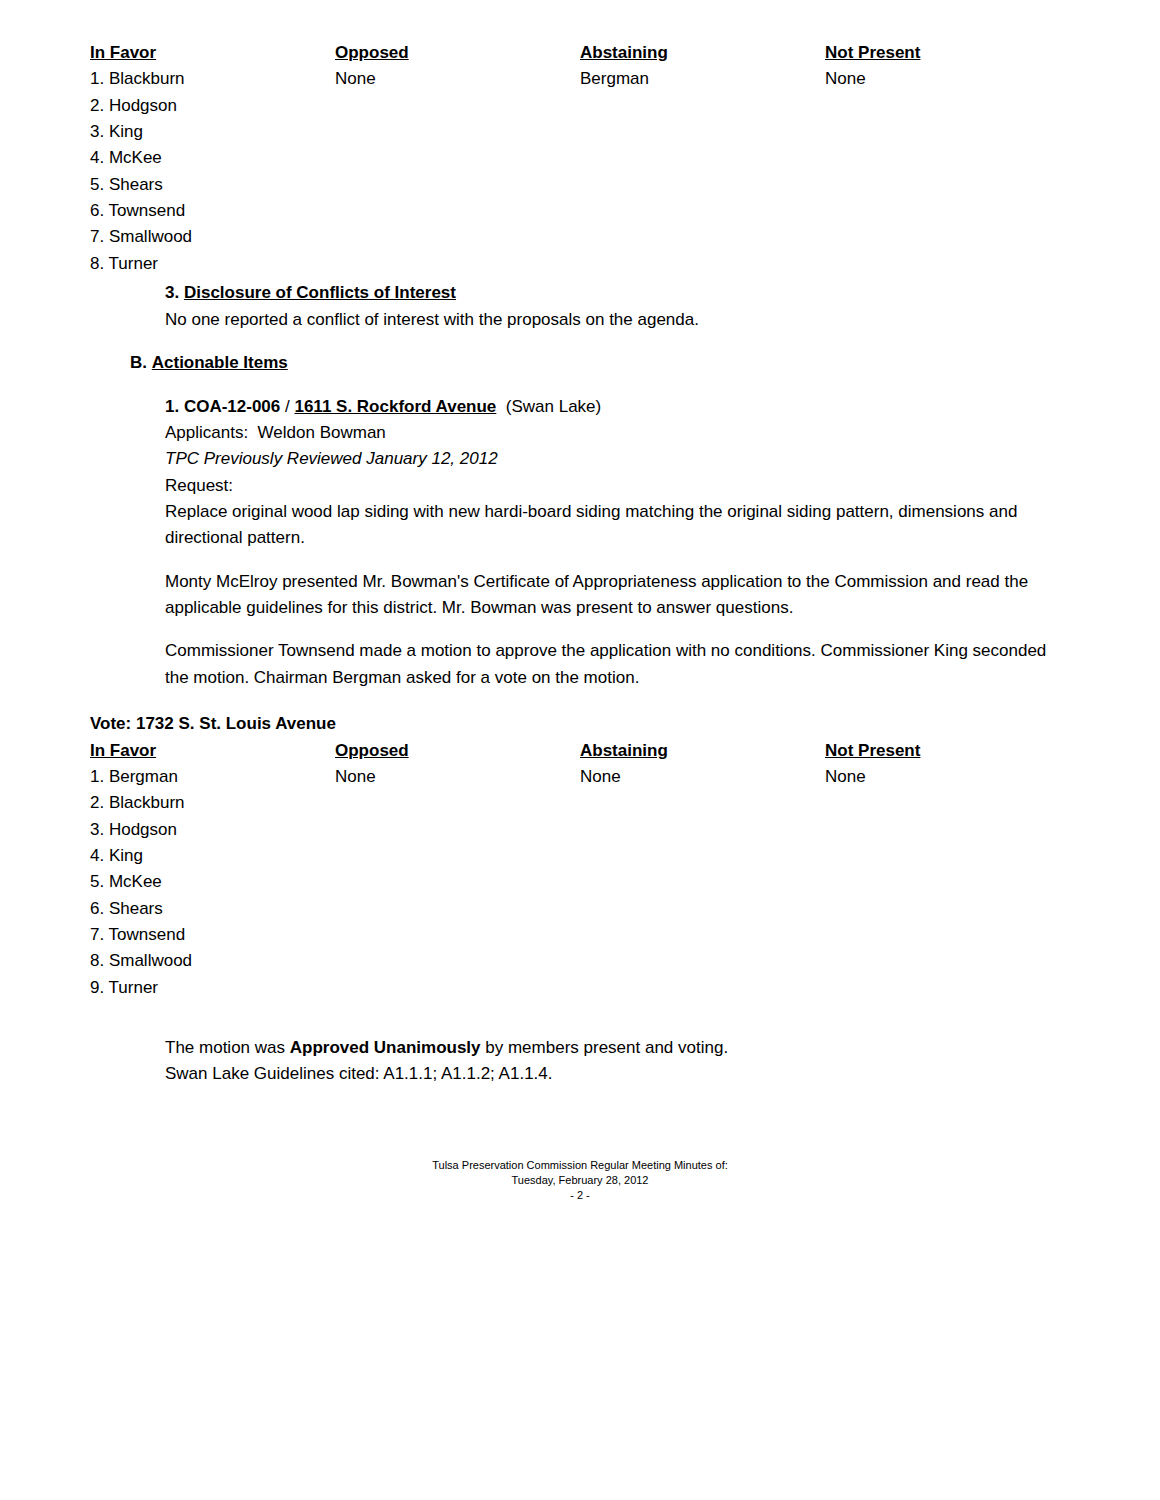| In Favor | Opposed | Abstaining | Not Present |
| --- | --- | --- | --- |
| 1. Blackburn 2. Hodgson 3. King 4. McKee 5. Shears 6. Townsend 7. Smallwood 8. Turner | None | Bergman | None |
3. Disclosure of Conflicts of Interest
No one reported a conflict of interest with the proposals on the agenda.
B. Actionable Items
1. COA-12-006 / 1611 S. Rockford Avenue (Swan Lake)
Applicants: Weldon Bowman
TPC Previously Reviewed January 12, 2012
Request:
Replace original wood lap siding with new hardi-board siding matching the original siding pattern, dimensions and directional pattern.
Monty McElroy presented Mr. Bowman's Certificate of Appropriateness application to the Commission and read the applicable guidelines for this district. Mr. Bowman was present to answer questions.
Commissioner Townsend made a motion to approve the application with no conditions. Commissioner King seconded the motion. Chairman Bergman asked for a vote on the motion.
Vote: 1732 S. St. Louis Avenue
| In Favor | Opposed | Abstaining | Not Present |
| --- | --- | --- | --- |
| 1. Bergman 2. Blackburn 3. Hodgson 4. King 5. McKee 6. Shears 7. Townsend 8. Smallwood 9. Turner | None | None | None |
The motion was Approved Unanimously by members present and voting.
Swan Lake Guidelines cited: A1.1.1; A1.1.2; A1.1.4.
Tulsa Preservation Commission Regular Meeting Minutes of:
Tuesday, February 28, 2012
- 2 -